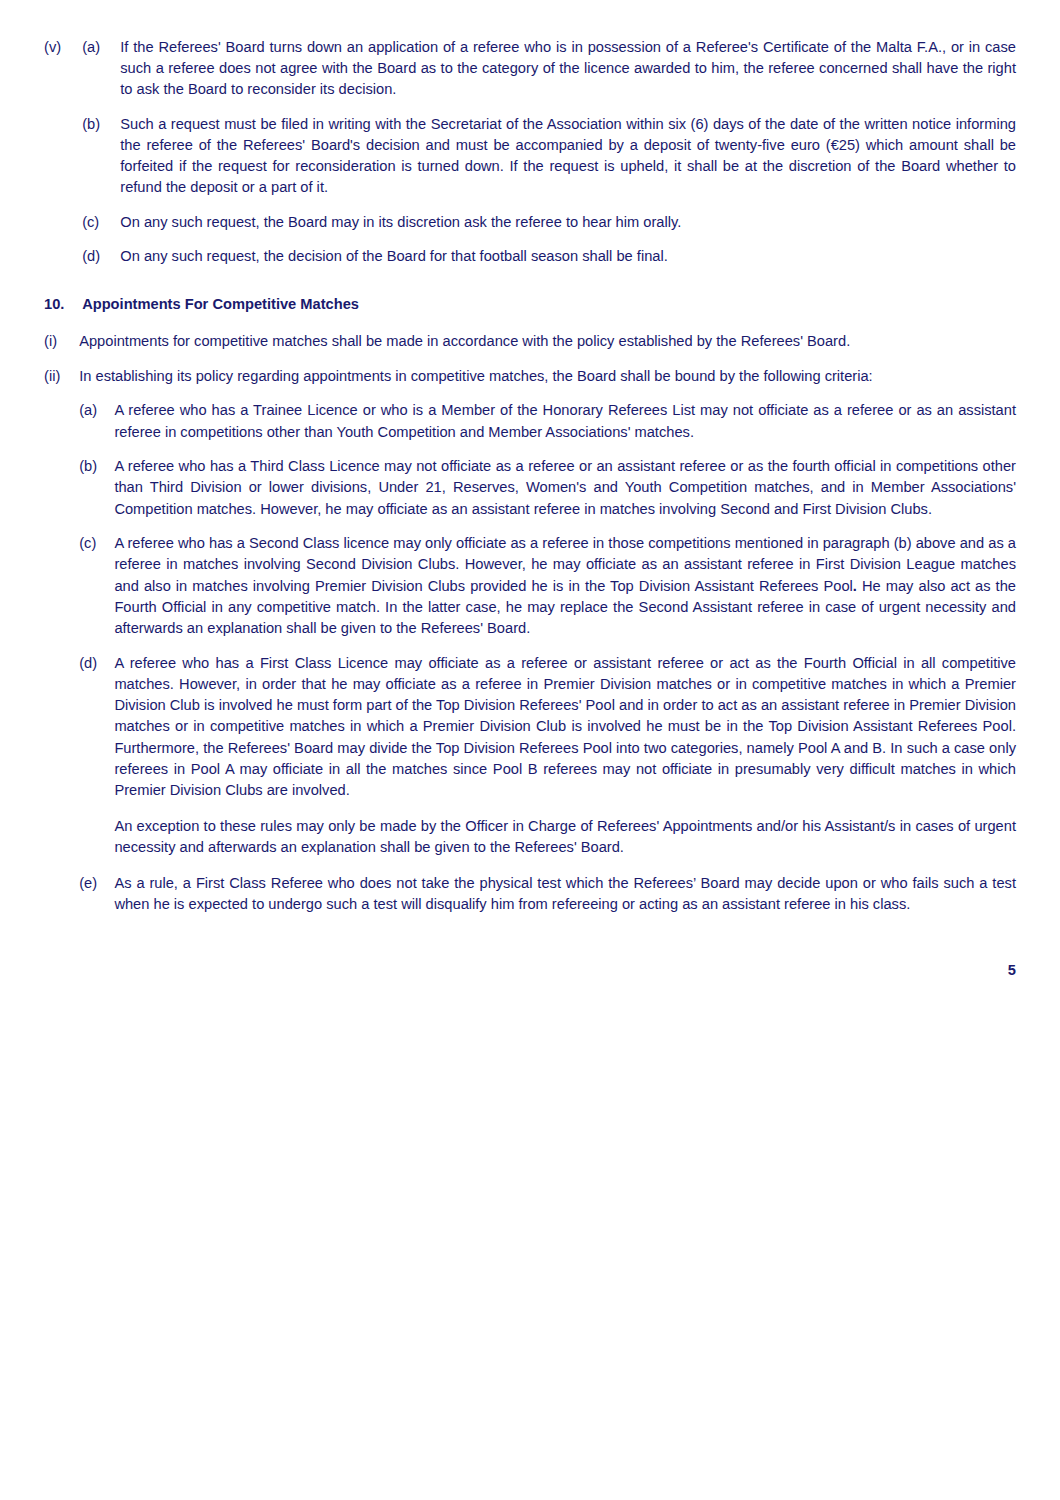(v) (a) If the Referees' Board turns down an application of a referee who is in possession of a Referee's Certificate of the Malta F.A., or in case such a referee does not agree with the Board as to the category of the licence awarded to him, the referee concerned shall have the right to ask the Board to reconsider its decision.
(b) Such a request must be filed in writing with the Secretariat of the Association within six (6) days of the date of the written notice informing the referee of the Referees' Board's decision and must be accompanied by a deposit of twenty-five euro (€25) which amount shall be forfeited if the request for reconsideration is turned down. If the request is upheld, it shall be at the discretion of the Board whether to refund the deposit or a part of it.
(c) On any such request, the Board may in its discretion ask the referee to hear him orally.
(d) On any such request, the decision of the Board for that football season shall be final.
10. Appointments For Competitive Matches
(i) Appointments for competitive matches shall be made in accordance with the policy established by the Referees' Board.
(ii) In establishing its policy regarding appointments in competitive matches, the Board shall be bound by the following criteria:
(a) A referee who has a Trainee Licence or who is a Member of the Honorary Referees List may not officiate as a referee or as an assistant referee in competitions other than Youth Competition and Member Associations' matches.
(b) A referee who has a Third Class Licence may not officiate as a referee or an assistant referee or as the fourth official in competitions other than Third Division or lower divisions, Under 21, Reserves, Women's and Youth Competition matches, and in Member Associations' Competition matches. However, he may officiate as an assistant referee in matches involving Second and First Division Clubs.
(c) A referee who has a Second Class licence may only officiate as a referee in those competitions mentioned in paragraph (b) above and as a referee in matches involving Second Division Clubs. However, he may officiate as an assistant referee in First Division League matches and also in matches involving Premier Division Clubs provided he is in the Top Division Assistant Referees Pool. He may also act as the Fourth Official in any competitive match. In the latter case, he may replace the Second Assistant referee in case of urgent necessity and afterwards an explanation shall be given to the Referees' Board.
(d) A referee who has a First Class Licence may officiate as a referee or assistant referee or act as the Fourth Official in all competitive matches. However, in order that he may officiate as a referee in Premier Division matches or in competitive matches in which a Premier Division Club is involved he must form part of the Top Division Referees' Pool and in order to act as an assistant referee in Premier Division matches or in competitive matches in which a Premier Division Club is involved he must be in the Top Division Assistant Referees Pool. Furthermore, the Referees' Board may divide the Top Division Referees Pool into two categories, namely Pool A and B. In such a case only referees in Pool A may officiate in all the matches since Pool B referees may not officiate in presumably very difficult matches in which Premier Division Clubs are involved.
An exception to these rules may only be made by the Officer in Charge of Referees' Appointments and/or his Assistant/s in cases of urgent necessity and afterwards an explanation shall be given to the Referees' Board.
(e) As a rule, a First Class Referee who does not take the physical test which the Referees’ Board may decide upon or who fails such a test when he is expected to undergo such a test will disqualify him from refereeing or acting as an assistant referee in his class.
5